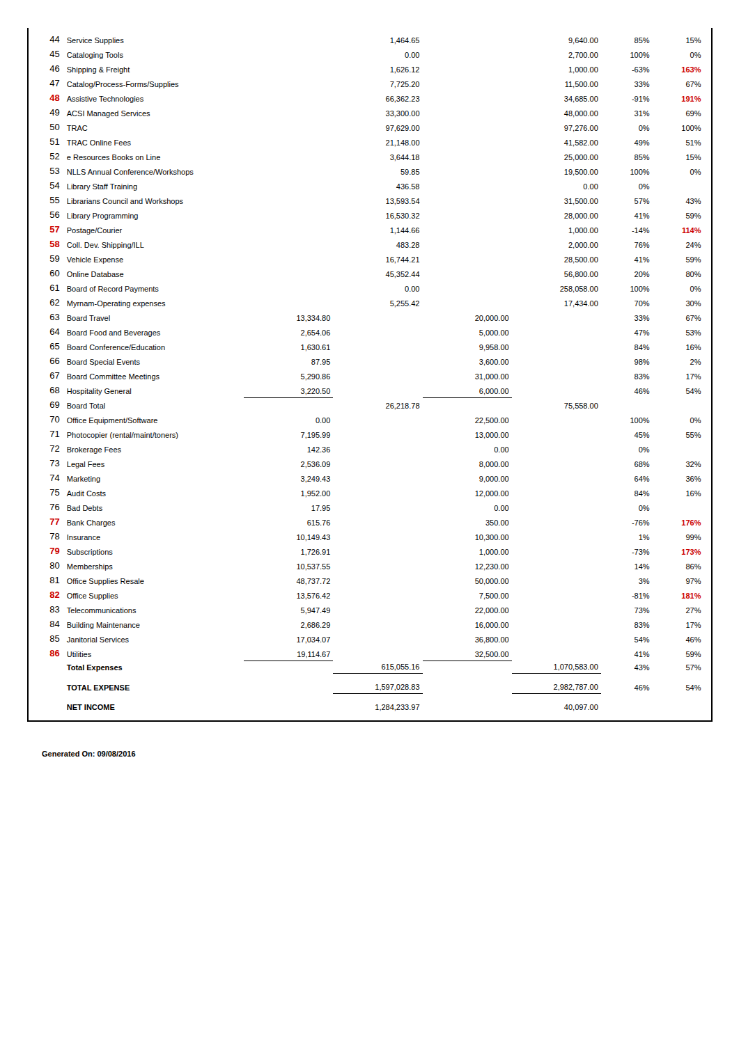| 44 | Service Supplies | | 1,464.65 | | 9,640.00 | 85% | 15% |
| 45 | Cataloging Tools | | 0.00 | | 2,700.00 | 100% | 0% |
| 46 | Shipping & Freight | | 1,626.12 | | 1,000.00 | -63% | 163% |
| 47 | Catalog/Process-Forms/Supplies | | 7,725.20 | | 11,500.00 | 33% | 67% |
| 48 | Assistive Technologies | | 66,362.23 | | 34,685.00 | -91% | 191% |
| 49 | ACSI Managed Services | | 33,300.00 | | 48,000.00 | 31% | 69% |
| 50 | TRAC | | 97,629.00 | | 97,276.00 | 0% | 100% |
| 51 | TRAC Online Fees | | 21,148.00 | | 41,582.00 | 49% | 51% |
| 52 | e Resources Books on Line | | 3,644.18 | | 25,000.00 | 85% | 15% |
| 53 | NLLS Annual Conference/Workshops | | 59.85 | | 19,500.00 | 100% | 0% |
| 54 | Library Staff Training | | 436.58 | | 0.00 | 0% | |
| 55 | Librarians Council and Workshops | | 13,593.54 | | 31,500.00 | 57% | 43% |
| 56 | Library Programming | | 16,530.32 | | 28,000.00 | 41% | 59% |
| 57 | Postage/Courier | | 1,144.66 | | 1,000.00 | -14% | 114% |
| 58 | Coll. Dev. Shipping/ILL | | 483.28 | | 2,000.00 | 76% | 24% |
| 59 | Vehicle Expense | | 16,744.21 | | 28,500.00 | 41% | 59% |
| 60 | Online Database | | 45,352.44 | | 56,800.00 | 20% | 80% |
| 61 | Board of Record Payments | | 0.00 | | 258,058.00 | 100% | 0% |
| 62 | Myrnam-Operating expenses | | 5,255.42 | | 17,434.00 | 70% | 30% |
| 63 | Board Travel | 13,334.80 | | 20,000.00 | | 33% | 67% |
| 64 | Board Food and Beverages | 2,654.06 | | 5,000.00 | | 47% | 53% |
| 65 | Board Conference/Education | 1,630.61 | | 9,958.00 | | 84% | 16% |
| 66 | Board Special Events | 87.95 | | 3,600.00 | | 98% | 2% |
| 67 | Board Committee Meetings | 5,290.86 | | 31,000.00 | | 83% | 17% |
| 68 | Hospitality General | 3,220.50 | | 6,000.00 | | 46% | 54% |
| 69 | Board Total | | 26,218.78 | | 75,558.00 | | |
| 70 | Office Equipment/Software | 0.00 | | 22,500.00 | | 100% | 0% |
| 71 | Photocopier (rental/maint/toners) | 7,195.99 | | 13,000.00 | | 45% | 55% |
| 72 | Brokerage Fees | 142.36 | | 0.00 | | 0% | |
| 73 | Legal Fees | 2,536.09 | | 8,000.00 | | 68% | 32% |
| 74 | Marketing | 3,249.43 | | 9,000.00 | | 64% | 36% |
| 75 | Audit Costs | 1,952.00 | | 12,000.00 | | 84% | 16% |
| 76 | Bad Debts | 17.95 | | 0.00 | | 0% | |
| 77 | Bank Charges | 615.76 | | 350.00 | | -76% | 176% |
| 78 | Insurance | 10,149.43 | | 10,300.00 | | 1% | 99% |
| 79 | Subscriptions | 1,726.91 | | 1,000.00 | | -73% | 173% |
| 80 | Memberships | 10,537.55 | | 12,230.00 | | 14% | 86% |
| 81 | Office Supplies Resale | 48,737.72 | | 50,000.00 | | 3% | 97% |
| 82 | Office Supplies | 13,576.42 | | 7,500.00 | | -81% | 181% |
| 83 | Telecommunications | 5,947.49 | | 22,000.00 | | 73% | 27% |
| 84 | Building Maintenance | 2,686.29 | | 16,000.00 | | 83% | 17% |
| 85 | Janitorial Services | 17,034.07 | | 36,800.00 | | 54% | 46% |
| 86 | Utilities | 19,114.67 | | 32,500.00 | | 41% | 59% |
| | Total Expenses | | 615,055.16 | | 1,070,583.00 | 43% | 57% |
| | TOTAL EXPENSE | | 1,597,028.83 | | 2,982,787.00 | 46% | 54% |
| | NET INCOME | | 1,284,233.97 | | 40,097.00 | | |
Generated On: 09/08/2016